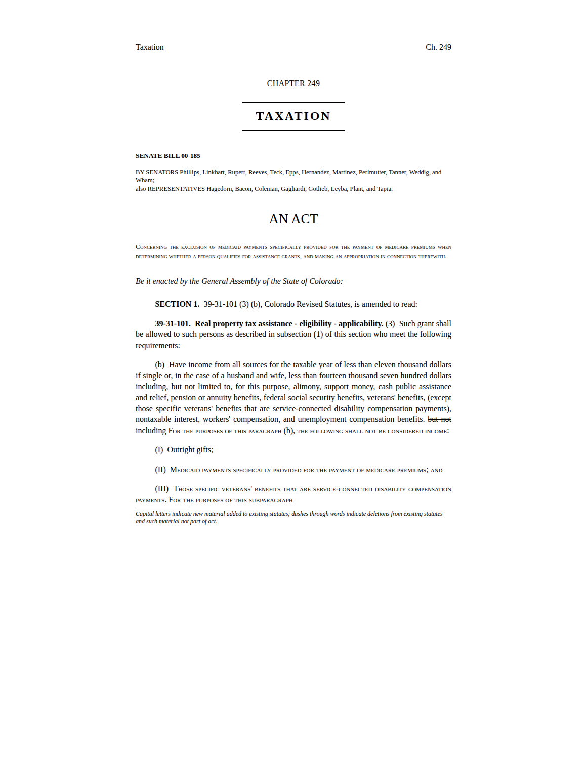Taxation
Ch. 249
CHAPTER 249
TAXATION
SENATE BILL 00-185
BY SENATORS Phillips, Linkhart, Rupert, Reeves, Teck, Epps, Hernandez, Martinez, Perlmutter, Tanner, Weddig, and Wham;
also REPRESENTATIVES Hagedorn, Bacon, Coleman, Gagliardi, Gotlieb, Leyba, Plant, and Tapia.
AN ACT
Concerning the exclusion of medicaid payments specifically provided for the payment of medicare premiums when determining whether a person qualifies for assistance grants, and making an appropriation in connection therewith.
Be it enacted by the General Assembly of the State of Colorado:
SECTION 1. 39-31-101 (3) (b), Colorado Revised Statutes, is amended to read:
39-31-101. Real property tax assistance - eligibility - applicability. (3) Such grant shall be allowed to such persons as described in subsection (1) of this section who meet the following requirements:
(b) Have income from all sources for the taxable year of less than eleven thousand dollars if single or, in the case of a husband and wife, less than fourteen thousand seven hundred dollars including, but not limited to, for this purpose, alimony, support money, cash public assistance and relief, pension or annuity benefits, federal social security benefits, veterans' benefits, (except those specific veterans' benefits that are service-connected disability compensation payments), nontaxable interest, workers' compensation, and unemployment compensation benefits. but not including For the purposes of this paragraph (b), the following shall not be considered income:
(I) Outright gifts;
(II) Medicaid payments specifically provided for the payment of medicare premiums; and
(III) Those specific veterans' benefits that are service-connected disability compensation payments. For the purposes of this subparagraph
Capital letters indicate new material added to existing statutes; dashes through words indicate deletions from existing statutes and such material not part of act.